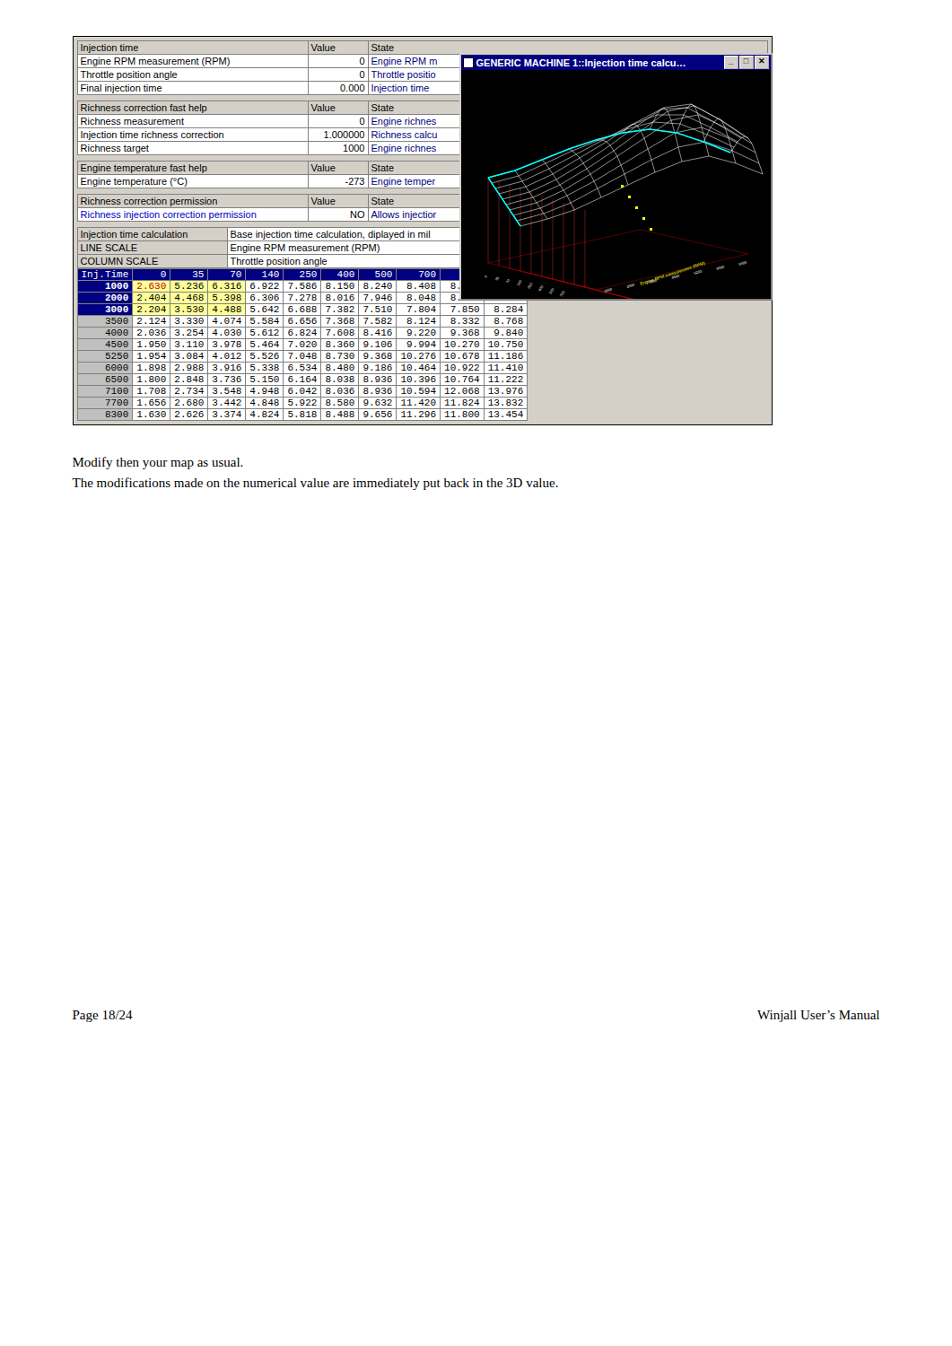| Injection time | Value | State |
| --- | --- | --- |
| Engine RPM measurement (RPM) | 0 | Engine RPM m |
| Throttle position angle | 0 | Throttle positio |
| Final injection time | 0.000 | Injection time |
| Richness correction fast help | Value | State |
| --- | --- | --- |
| Richness measurement | 0 | Engine richnes |
| Injection time richness correction | 1.000000 | Richness calcu |
| Richness target | 1000 | Engine richnes |
| Engine temperature fast help | Value | State |
| --- | --- | --- |
| Engine temperature (°C) | -273 | Engine temper |
| Richness correction permission | Value | State |
| --- | --- | --- |
| Richness injection correction permission | NO | Allows injectior |
| Injection time calculation | Base injection time calculation, diplayed in mil |
| LINE SCALE | Engine RPM measurement (RPM) |
| COLUMN SCALE | Throttle position angle |
| Inj.Time | 0 | 35 | 70 | 140 | 250 | 400 | 500 | 700 | 800 | 950 |
| --- | --- | --- | --- | --- | --- | --- | --- | --- | --- | --- |
| 1000 | 2.630 | 5.236 | 6.316 | 6.922 | 7.586 | 8.150 | 8.240 | 8.408 | 8.478 | 8.658 |
| 2000 | 2.404 | 4.468 | 5.398 | 6.306 | 7.278 | 8.016 | 7.946 | 8.048 | 8.124 | 8.334 |
| 3000 | 2.204 | 3.530 | 4.488 | 5.642 | 6.688 | 7.382 | 7.510 | 7.804 | 7.850 | 8.284 |
| 3500 | 2.124 | 3.330 | 4.074 | 5.584 | 6.656 | 7.368 | 7.582 | 8.124 | 8.332 | 8.768 |
| 4000 | 2.036 | 3.254 | 4.030 | 5.612 | 6.824 | 7.608 | 8.416 | 9.220 | 9.368 | 9.840 |
| 4500 | 1.950 | 3.110 | 3.978 | 5.464 | 7.020 | 8.360 | 9.106 | 9.994 | 10.270 | 10.750 |
| 5250 | 1.954 | 3.084 | 4.012 | 5.526 | 7.048 | 8.730 | 9.368 | 10.276 | 10.678 | 11.186 |
| 6000 | 1.898 | 2.988 | 3.916 | 5.338 | 6.534 | 8.480 | 9.186 | 10.464 | 10.922 | 11.410 |
| 6500 | 1.800 | 2.848 | 3.736 | 5.150 | 6.164 | 8.038 | 8.936 | 10.396 | 10.764 | 11.222 |
| 7100 | 1.708 | 2.734 | 3.548 | 4.948 | 6.042 | 8.036 | 8.936 | 10.594 | 12.068 | 13.976 |
| 7700 | 1.656 | 2.680 | 3.442 | 4.848 | 5.922 | 8.580 | 9.632 | 11.420 | 11.824 | 13.832 |
| 8300 | 1.630 | 2.626 | 3.374 | 4.824 | 5.818 | 8.488 | 9.656 | 11.296 | 11.800 | 13.454 |
GENERIC MACHINE 1::Injection time calcu… _ □ ✕
0 35 70 140 250 400 500 700 1000 2000 3000 4000 5250 6500 8300 Engine RPM measurement (RPM)
Modify then your map as usual.
The modifications made on the numerical value are immediately put back in the 3D value.
Page 18/24 Winjall User’s Manual